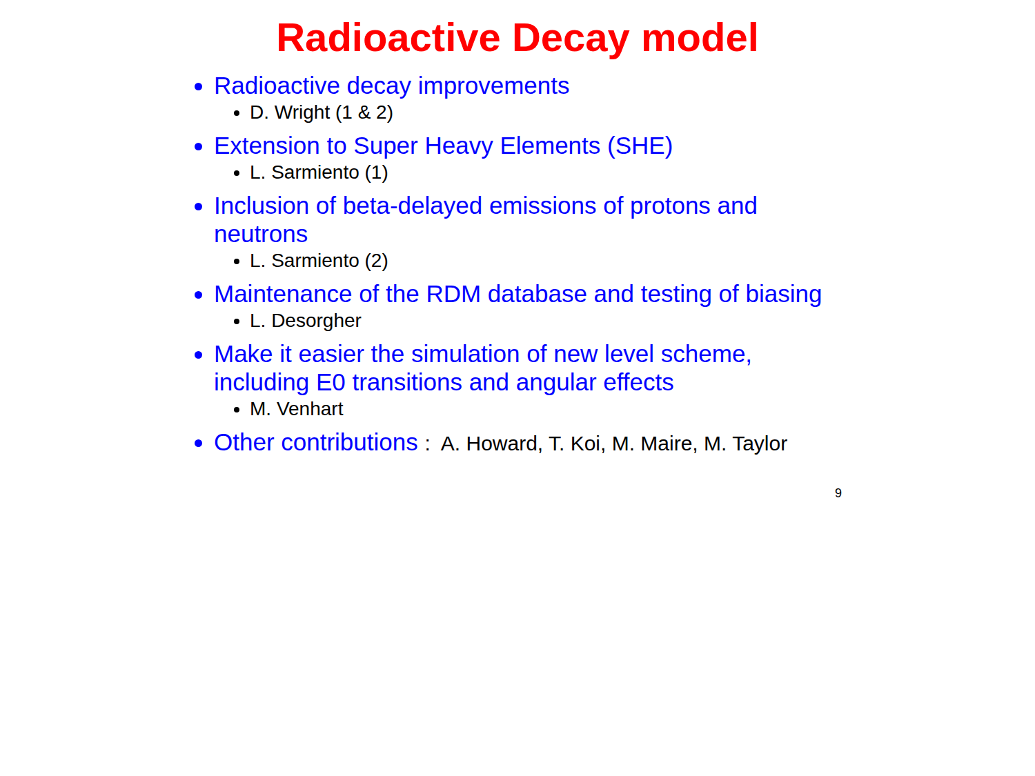Radioactive Decay model
Radioactive decay improvements
D. Wright (1 & 2)
Extension to Super Heavy Elements (SHE)
L. Sarmiento (1)
Inclusion of beta-delayed emissions of protons and neutrons
L. Sarmiento (2)
Maintenance of the RDM database and testing of biasing
L. Desorgher
Make it easier the simulation of new level scheme, including E0 transitions and angular effects
M. Venhart
Other contributions : A. Howard, T. Koi, M. Maire, M. Taylor
9